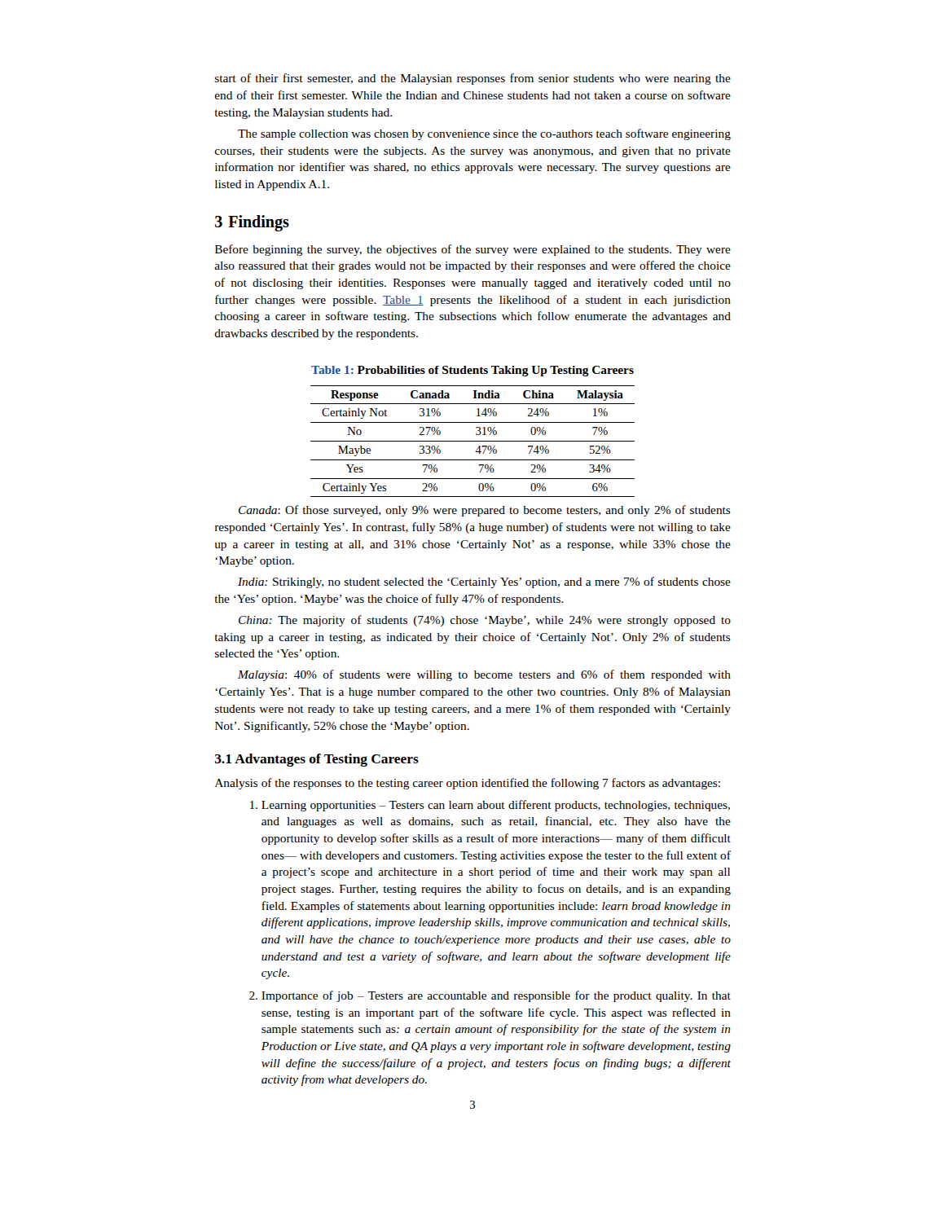start of their first semester, and the Malaysian responses from senior students who were nearing the end of their first semester. While the Indian and Chinese students had not taken a course on software testing, the Malaysian students had.
The sample collection was chosen by convenience since the co-authors teach software engineering courses, their students were the subjects. As the survey was anonymous, and given that no private information nor identifier was shared, no ethics approvals were necessary. The survey questions are listed in Appendix A.1.
3 Findings
Before beginning the survey, the objectives of the survey were explained to the students. They were also reassured that their grades would not be impacted by their responses and were offered the choice of not disclosing their identities. Responses were manually tagged and iteratively coded until no further changes were possible. Table 1 presents the likelihood of a student in each jurisdiction choosing a career in software testing. The subsections which follow enumerate the advantages and drawbacks described by the respondents.
Table 1: Probabilities of Students Taking Up Testing Careers
| Response | Canada | India | China | Malaysia |
| --- | --- | --- | --- | --- |
| Certainly Not | 31% | 14% | 24% | 1% |
| No | 27% | 31% | 0% | 7% |
| Maybe | 33% | 47% | 74% | 52% |
| Yes | 7% | 7% | 2% | 34% |
| Certainly Yes | 2% | 0% | 0% | 6% |
Canada: Of those surveyed, only 9% were prepared to become testers, and only 2% of students responded ‘Certainly Yes’. In contrast, fully 58% (a huge number) of students were not willing to take up a career in testing at all, and 31% chose ‘Certainly Not’ as a response, while 33% chose the ‘Maybe’ option.
India: Strikingly, no student selected the ‘Certainly Yes’ option, and a mere 7% of students chose the ‘Yes’ option. ‘Maybe’ was the choice of fully 47% of respondents.
China: The majority of students (74%) chose ‘Maybe’, while 24% were strongly opposed to taking up a career in testing, as indicated by their choice of ‘Certainly Not’. Only 2% of students selected the ‘Yes’ option.
Malaysia: 40% of students were willing to become testers and 6% of them responded with ‘Certainly Yes’. That is a huge number compared to the other two countries. Only 8% of Malaysian students were not ready to take up testing careers, and a mere 1% of them responded with ‘Certainly Not’. Significantly, 52% chose the ‘Maybe’ option.
3.1 Advantages of Testing Careers
Analysis of the responses to the testing career option identified the following 7 factors as advantages:
Learning opportunities – Testers can learn about different products, technologies, techniques, and languages as well as domains, such as retail, financial, etc. They also have the opportunity to develop softer skills as a result of more interactions— many of them difficult ones— with developers and customers. Testing activities expose the tester to the full extent of a project’s scope and architecture in a short period of time and their work may span all project stages. Further, testing requires the ability to focus on details, and is an expanding field. Examples of statements about learning opportunities include: learn broad knowledge in different applications, improve leadership skills, improve communication and technical skills, and will have the chance to touch/experience more products and their use cases, able to understand and test a variety of software, and learn about the software development life cycle.
Importance of job – Testers are accountable and responsible for the product quality. In that sense, testing is an important part of the software life cycle. This aspect was reflected in sample statements such as: a certain amount of responsibility for the state of the system in Production or Live state, and QA plays a very important role in software development, testing will define the success/failure of a project, and testers focus on finding bugs; a different activity from what developers do.
3